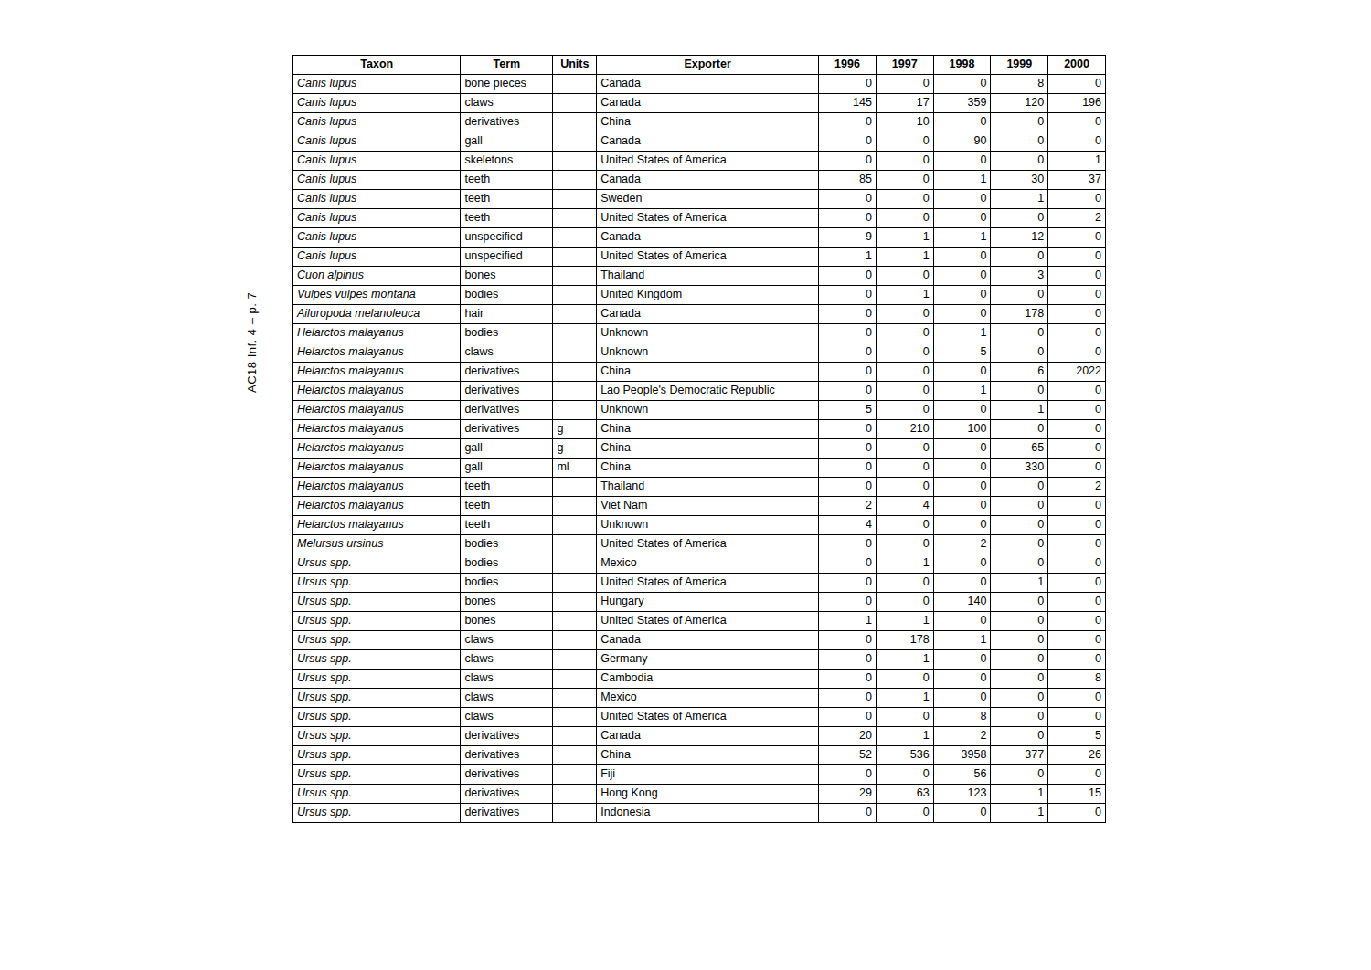AC18 Inf. 4 – p. 7
| Taxon | Term | Units | Exporter | 1996 | 1997 | 1998 | 1999 | 2000 |
| --- | --- | --- | --- | --- | --- | --- | --- | --- |
| Canis lupus | bone pieces | | Canada | 0 | 0 | 0 | 8 | 0 |
| Canis lupus | claws | | Canada | 145 | 17 | 359 | 120 | 196 |
| Canis lupus | derivatives | | China | 0 | 10 | 0 | 0 | 0 |
| Canis lupus | gall | | Canada | 0 | 0 | 90 | 0 | 0 |
| Canis lupus | skeletons | | United States of America | 0 | 0 | 0 | 0 | 1 |
| Canis lupus | teeth | | Canada | 85 | 0 | 1 | 30 | 37 |
| Canis lupus | teeth | | Sweden | 0 | 0 | 0 | 1 | 0 |
| Canis lupus | teeth | | United States of America | 0 | 0 | 0 | 0 | 2 |
| Canis lupus | unspecified | | Canada | 9 | 1 | 1 | 12 | 0 |
| Canis lupus | unspecified | | United States of America | 1 | 1 | 0 | 0 | 0 |
| Cuon alpinus | bones | | Thailand | 0 | 0 | 0 | 3 | 0 |
| Vulpes vulpes montana | bodies | | United Kingdom | 0 | 1 | 0 | 0 | 0 |
| Ailuropoda melanoleuca | hair | | Canada | 0 | 0 | 0 | 178 | 0 |
| Helarctos malayanus | bodies | | Unknown | 0 | 0 | 1 | 0 | 0 |
| Helarctos malayanus | claws | | Unknown | 0 | 0 | 5 | 0 | 0 |
| Helarctos malayanus | derivatives | | China | 0 | 0 | 0 | 6 | 2022 |
| Helarctos malayanus | derivatives | | Lao People's Democratic Republic | 0 | 0 | 1 | 0 | 0 |
| Helarctos malayanus | derivatives | | Unknown | 5 | 0 | 0 | 1 | 0 |
| Helarctos malayanus | derivatives | g | China | 0 | 210 | 100 | 0 | 0 |
| Helarctos malayanus | gall | g | China | 0 | 0 | 0 | 65 | 0 |
| Helarctos malayanus | gall | ml | China | 0 | 0 | 0 | 330 | 0 |
| Helarctos malayanus | teeth | | Thailand | 0 | 0 | 0 | 0 | 2 |
| Helarctos malayanus | teeth | | Viet Nam | 2 | 4 | 0 | 0 | 0 |
| Helarctos malayanus | teeth | | Unknown | 4 | 0 | 0 | 0 | 0 |
| Melursus ursinus | bodies | | United States of America | 0 | 0 | 2 | 0 | 0 |
| Ursus spp. | bodies | | Mexico | 0 | 1 | 0 | 0 | 0 |
| Ursus spp. | bodies | | United States of America | 0 | 0 | 0 | 1 | 0 |
| Ursus spp. | bones | | Hungary | 0 | 0 | 140 | 0 | 0 |
| Ursus spp. | bones | | United States of America | 1 | 1 | 0 | 0 | 0 |
| Ursus spp. | claws | | Canada | 0 | 178 | 1 | 0 | 0 |
| Ursus spp. | claws | | Germany | 0 | 1 | 0 | 0 | 0 |
| Ursus spp. | claws | | Cambodia | 0 | 0 | 0 | 0 | 8 |
| Ursus spp. | claws | | Mexico | 0 | 1 | 0 | 0 | 0 |
| Ursus spp. | claws | | United States of America | 0 | 0 | 8 | 0 | 0 |
| Ursus spp. | derivatives | | Canada | 20 | 1 | 2 | 0 | 5 |
| Ursus spp. | derivatives | | China | 52 | 536 | 3958 | 377 | 26 |
| Ursus spp. | derivatives | | Fiji | 0 | 0 | 56 | 0 | 0 |
| Ursus spp. | derivatives | | Hong Kong | 29 | 63 | 123 | 1 | 15 |
| Ursus spp. | derivatives | | Indonesia | 0 | 0 | 0 | 1 | 0 |